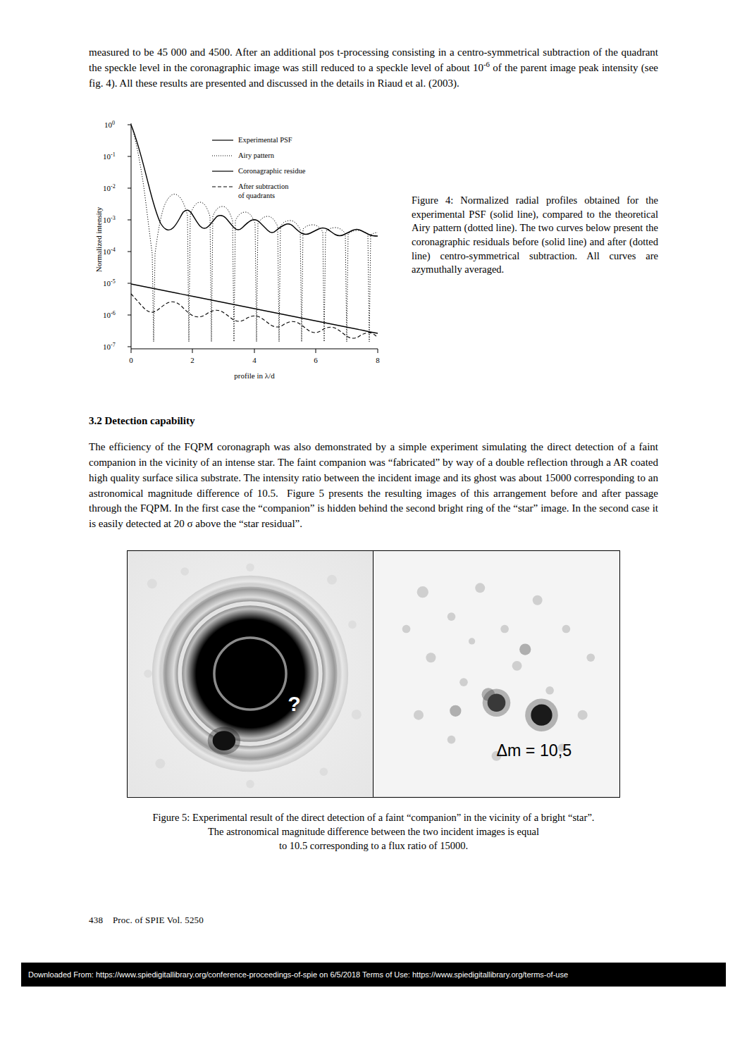measured to be 45 000 and 4500. After an additional pos t-processing consisting in a centro-symmetrical subtraction of the quadrant the speckle level in the coronagraphic image was still reduced to a speckle level of about 10-6 of the parent image peak intensity (see fig. 4). All these results are presented and discussed in the details in Riaud et al. (2003).
100 10-1 10-2 10-3 10-4 10-5 10-6 10-7 0 2 4 6 8 Normalized intensity profile in λ/d Experimental PSF Airy pattern Coronagraphic residue After subtraction of quadrants
Figure 4: Normalized radial profiles obtained for the experimental PSF (solid line), compared to the theoretical Airy pattern (dotted line). The two curves below present the coronagraphic residuals before (solid line) and after (dotted line) centro-symmetrical subtraction. All curves are azymuthally averaged.
3.2 Detection capability
The efficiency of the FQPM coronagraph was also demonstrated by a simple experiment simulating the direct detection of a faint companion in the vicinity of an intense star. The faint companion was “fabricated” by way of a double reflection through a AR coated high quality surface silica substrate. The intensity ratio between the incident image and its ghost was about 15000 corresponding to an astronomical magnitude difference of 10.5. Figure 5 presents the resulting images of this arrangement before and after passage through the FQPM. In the first case the “companion” is hidden behind the second bright ring of the “star” image. In the second case it is easily detected at 20 σ above the “star residual”.
?
Δm = 10,5
Figure 5: Experimental result of the direct detection of a faint “companion” in the vicinity of a bright “star”.
The astronomical magnitude difference between the two incident images is equal
to 10.5 corresponding to a flux ratio of 15000.
438 Proc. of SPIE Vol. 5250
Downloaded From: https://www.spiedigitallibrary.org/conference-proceedings-of-spie on 6/5/2018 Terms of Use: https://www.spiedigitallibrary.org/terms-of-use